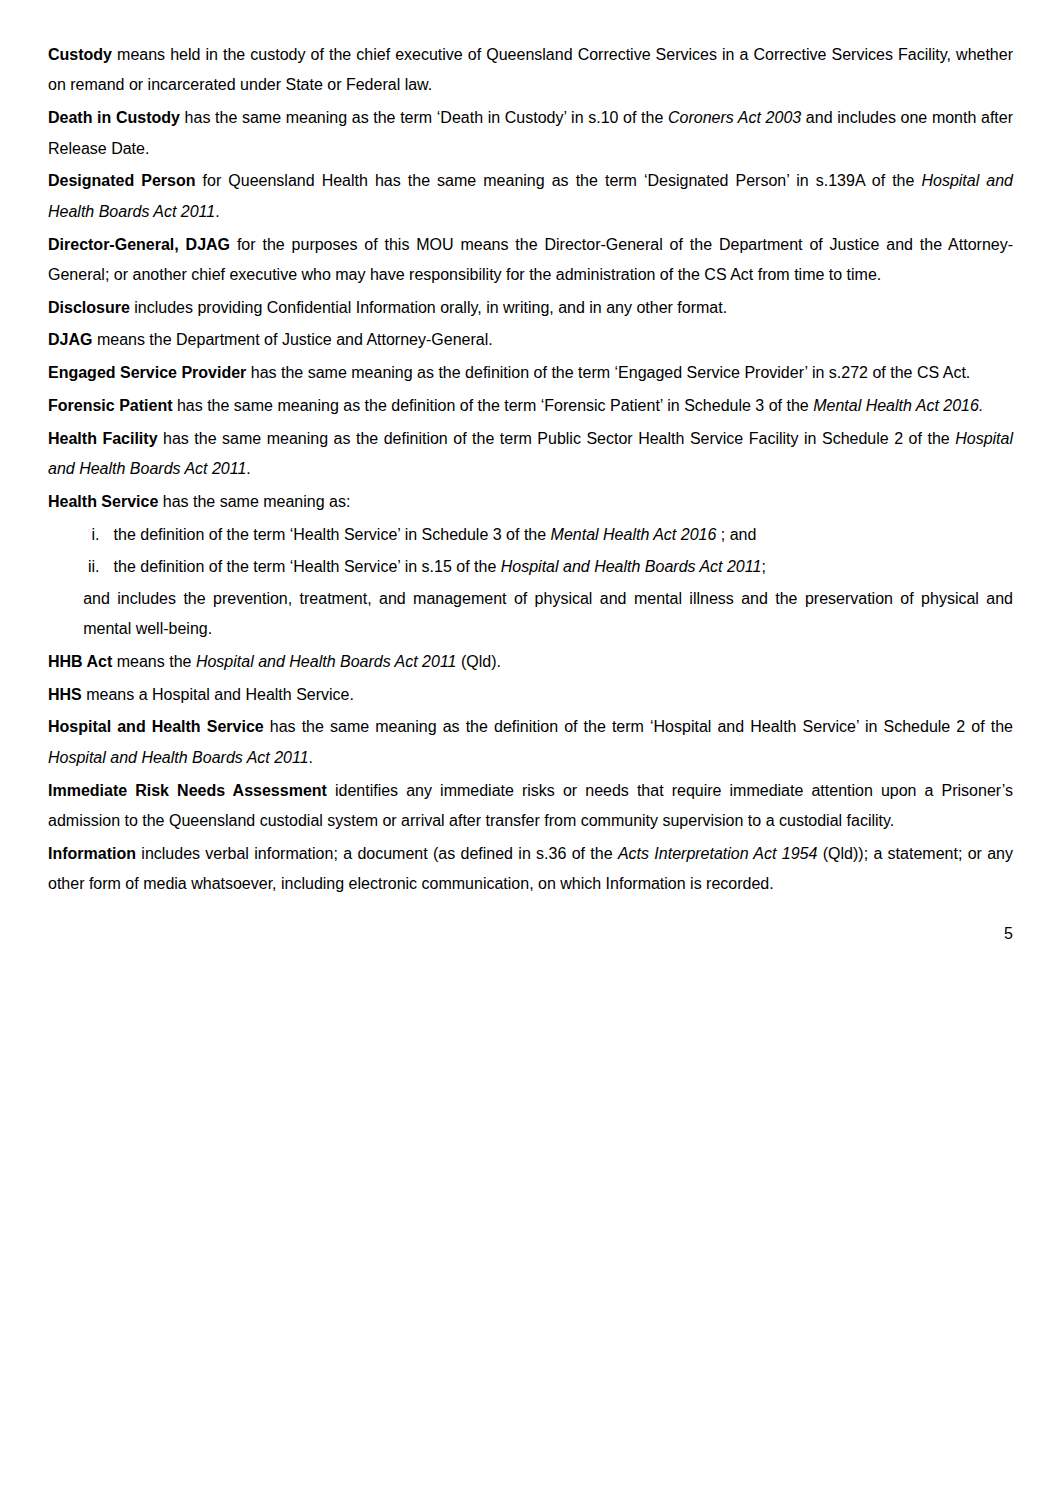Custody means held in the custody of the chief executive of Queensland Corrective Services in a Corrective Services Facility, whether on remand or incarcerated under State or Federal law.
Death in Custody has the same meaning as the term ‘Death in Custody’ in s.10 of the Coroners Act 2003 and includes one month after Release Date.
Designated Person for Queensland Health has the same meaning as the term ‘Designated Person’ in s.139A of the Hospital and Health Boards Act 2011.
Director-General, DJAG for the purposes of this MOU means the Director-General of the Department of Justice and the Attorney-General; or another chief executive who may have responsibility for the administration of the CS Act from time to time.
Disclosure includes providing Confidential Information orally, in writing, and in any other format.
DJAG means the Department of Justice and Attorney-General.
Engaged Service Provider has the same meaning as the definition of the term ‘Engaged Service Provider’ in s.272 of the CS Act.
Forensic Patient has the same meaning as the definition of the term ‘Forensic Patient’ in Schedule 3 of the Mental Health Act 2016.
Health Facility has the same meaning as the definition of the term Public Sector Health Service Facility in Schedule 2 of the Hospital and Health Boards Act 2011.
Health Service has the same meaning as:
the definition of the term ‘Health Service’ in Schedule 3 of the Mental Health Act 2016 ; and
the definition of the term ‘Health Service’ in s.15 of the Hospital and Health Boards Act 2011;
and includes the prevention, treatment, and management of physical and mental illness and the preservation of physical and mental well-being.
HHB Act means the Hospital and Health Boards Act 2011 (Qld).
HHS means a Hospital and Health Service.
Hospital and Health Service has the same meaning as the definition of the term ‘Hospital and Health Service’ in Schedule 2 of the Hospital and Health Boards Act 2011.
Immediate Risk Needs Assessment identifies any immediate risks or needs that require immediate attention upon a Prisoner’s admission to the Queensland custodial system or arrival after transfer from community supervision to a custodial facility.
Information includes verbal information; a document (as defined in s.36 of the Acts Interpretation Act 1954 (Qld)); a statement; or any other form of media whatsoever, including electronic communication, on which Information is recorded.
5